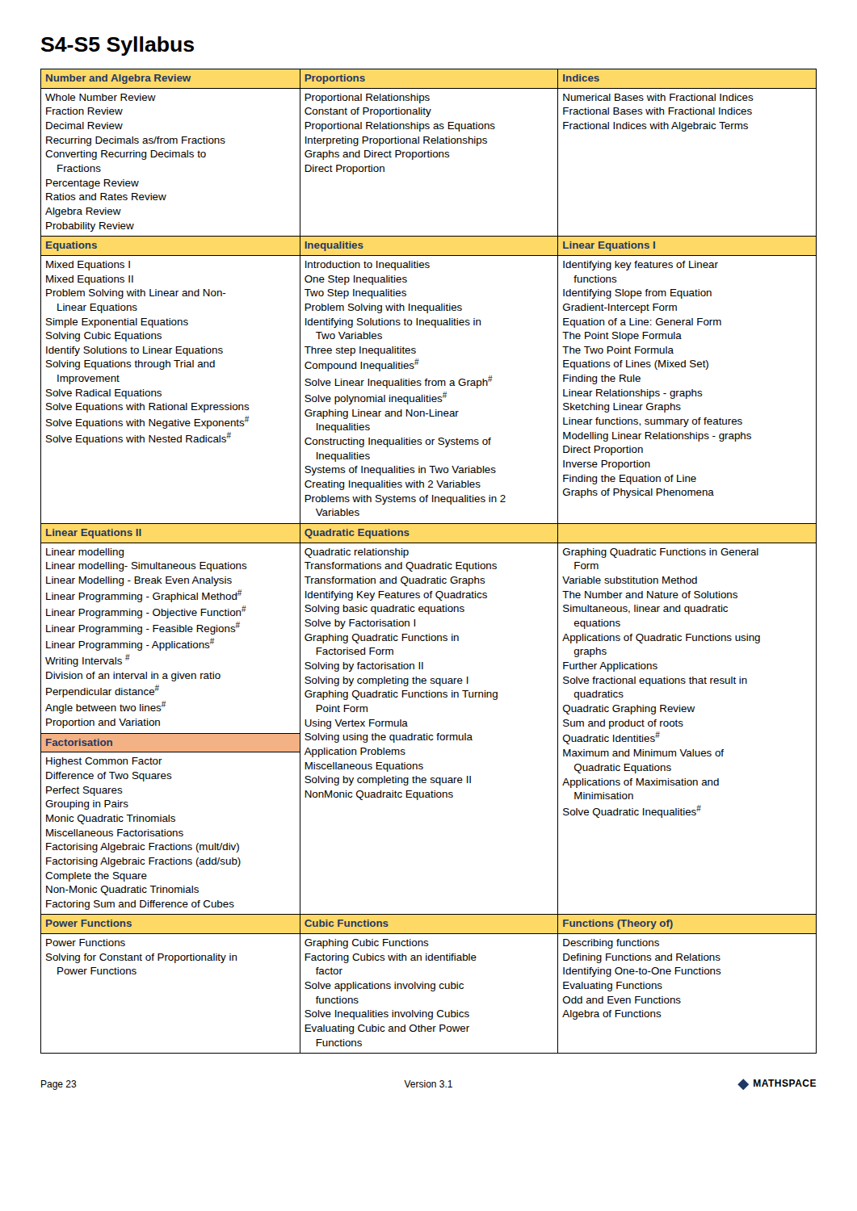S4-S5 Syllabus
| Number and Algebra Review | Proportions | Indices |
| --- | --- | --- |
| Whole Number Review Fraction Review Decimal Review Recurring Decimals as/from Fractions Converting Recurring Decimals to Fractions Percentage Review Ratios and Rates Review Algebra Review Probability Review | Proportional Relationships Constant of Proportionality Proportional Relationships as Equations Interpreting Proportional Relationships Graphs and Direct Proportions Direct Proportion | Numerical Bases with Fractional Indices Fractional Bases with Fractional Indices Fractional Indices with Algebraic Terms |
| Equations | Inequalities | Linear Equations I |
| Mixed Equations I Mixed Equations II Problem Solving with Linear and Non- Linear Equations Simple Exponential Equations Solving Cubic Equations Identify Solutions to Linear Equations Solving Equations through Trial and Improvement Solve Radical Equations Solve Equations with Rational Expressions Solve Equations with Negative Exponents # Solve Equations with Nested Radicals # | Introduction to Inequalities One Step Inequalities Two Step Inequalities Problem Solving with Inequalities Identifying Solutions to Inequalities in Two Variables Three step Inequalitites Compound Inequalities # Solve Linear Inequalities from a Graph # Solve polynomial inequalities # Graphing Linear and Non-Linear Inequalities Constructing Inequalities or Systems of Inequalities Systems of Inequalities in Two Variables Creating Inequalities with 2 Variables Problems with Systems of Inequalities in 2 Variables | Identifying key features of Linear functions Identifying Slope from Equation Gradient-Intercept Form Equation of a Line: General Form The Point Slope Formula The Two Point Formula Equations of Lines (Mixed Set) Finding the Rule Linear Relationships - graphs Sketching Linear Graphs Linear functions, summary of features Modelling Linear Relationships - graphs Direct Proportion Inverse Proportion Finding the Equation of Line Graphs of Physical Phenomena |
| Linear Equations II | Quadratic Equations | |
| Linear modelling Linear modelling- Simultaneous Equations Linear Modelling - Break Even Analysis Linear Programming - Graphical Method # Linear Programming - Objective Function # Linear Programming - Feasible Regions # Linear Programming - Applications # Writing Intervals # Division of an interval in a given ratio Perpendicular distance # Angle between two lines # Proportion and Variation | Quadratic relationship Transformations and Quadratic Equtions Transformation and Quadratic Graphs Identifying Key Features of Quadratics Solving basic quadratic equations Solve by Factorisation I Graphing Quadratic Functions in Factorised Form Solving by factorisation II Solving by completing the square I Graphing Quadratic Functions in Turning Point Form Using Vertex Formula Solving using the quadratic formula Application Problems Miscellaneous Equations Solving by completing the square II NonMonic Quadraitc Equations | Graphing Quadratic Functions in General Form Variable substitution Method The Number and Nature of Solutions Simultaneous, linear and quadratic equations Applications of Quadratic Functions using graphs Further Applications Solve fractional equations that result in quadratics Quadratic Graphing Review Sum and product of roots Quadratic Identities # Maximum and Minimum Values of Quadratic Equations Applications of Maximisation and Minimisation Solve Quadratic Inequalities # |
| Factorisation |
| Highest Common Factor Difference of Two Squares Perfect Squares Grouping in Pairs Monic Quadratic Trinomials Miscellaneous Factorisations Factorising Algebraic Fractions (mult/div) Factorising Algebraic Fractions (add/sub) Complete the Square Non-Monic Quadratic Trinomials Factoring Sum and Difference of Cubes |
| Power Functions | Cubic Functions | Functions (Theory of) |
| Power Functions Solving for Constant of Proportionality in Power Functions | Graphing Cubic Functions Factoring Cubics with an identifiable factor Solve applications involving cubic functions Solve Inequalities involving Cubics Evaluating Cubic and Other Power Functions | Describing functions Defining Functions and Relations Identifying One-to-One Functions Evaluating Functions Odd and Even Functions Algebra of Functions |
Page 23
Version 3.1
MATHSPACE